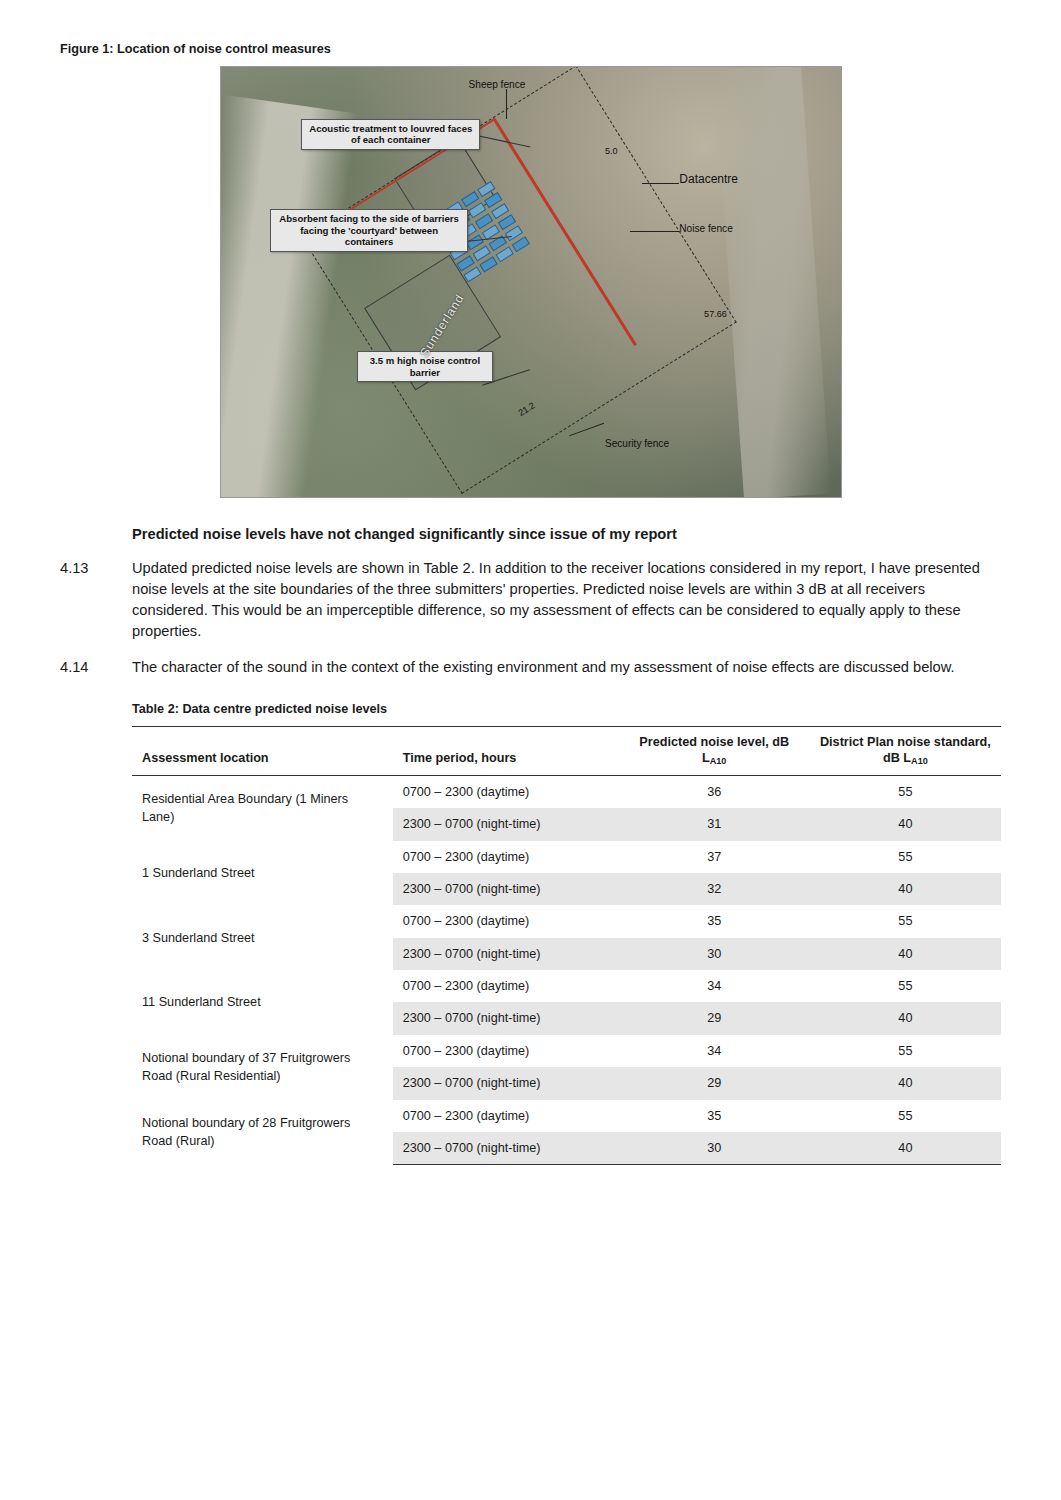Figure 1: Location of noise control measures
Acoustic treatment to louvred faces of each container
Absorbent facing to the side of barriers facing the 'courtyard' between containers
3.5 m high noise control barrier
Sheep fence
Datacentre
Noise fence
Security fence
5.0
57.66
21.2
Sunderland
Predicted noise levels have not changed significantly since issue of my report
4.13
Updated predicted noise levels are shown in Table 2. In addition to the receiver locations considered in my report, I have presented noise levels at the site boundaries of the three submitters' properties. Predicted noise levels are within 3 dB at all receivers considered. This would be an imperceptible difference, so my assessment of effects can be considered to equally apply to these properties.
4.14
The character of the sound in the context of the existing environment and my assessment of noise effects are discussed below.
Table 2: Data centre predicted noise levels
| Assessment location | Time period, hours | Predicted noise level, dB L A10 | District Plan noise standard, dB L A10 |
| --- | --- | --- | --- |
| Residential Area Boundary (1 Miners Lane) | 0700 – 2300 (daytime) | 36 | 55 |
| 2300 – 0700 (night-time) | 31 | 40 |
| 1 Sunderland Street | 0700 – 2300 (daytime) | 37 | 55 |
| 2300 – 0700 (night-time) | 32 | 40 |
| 3 Sunderland Street | 0700 – 2300 (daytime) | 35 | 55 |
| 2300 – 0700 (night-time) | 30 | 40 |
| 11 Sunderland Street | 0700 – 2300 (daytime) | 34 | 55 |
| 2300 – 0700 (night-time) | 29 | 40 |
| Notional boundary of 37 Fruitgrowers Road (Rural Residential) | 0700 – 2300 (daytime) | 34 | 55 |
| 2300 – 0700 (night-time) | 29 | 40 |
| Notional boundary of 28 Fruitgrowers Road (Rural) | 0700 – 2300 (daytime) | 35 | 55 |
| 2300 – 0700 (night-time) | 30 | 40 |